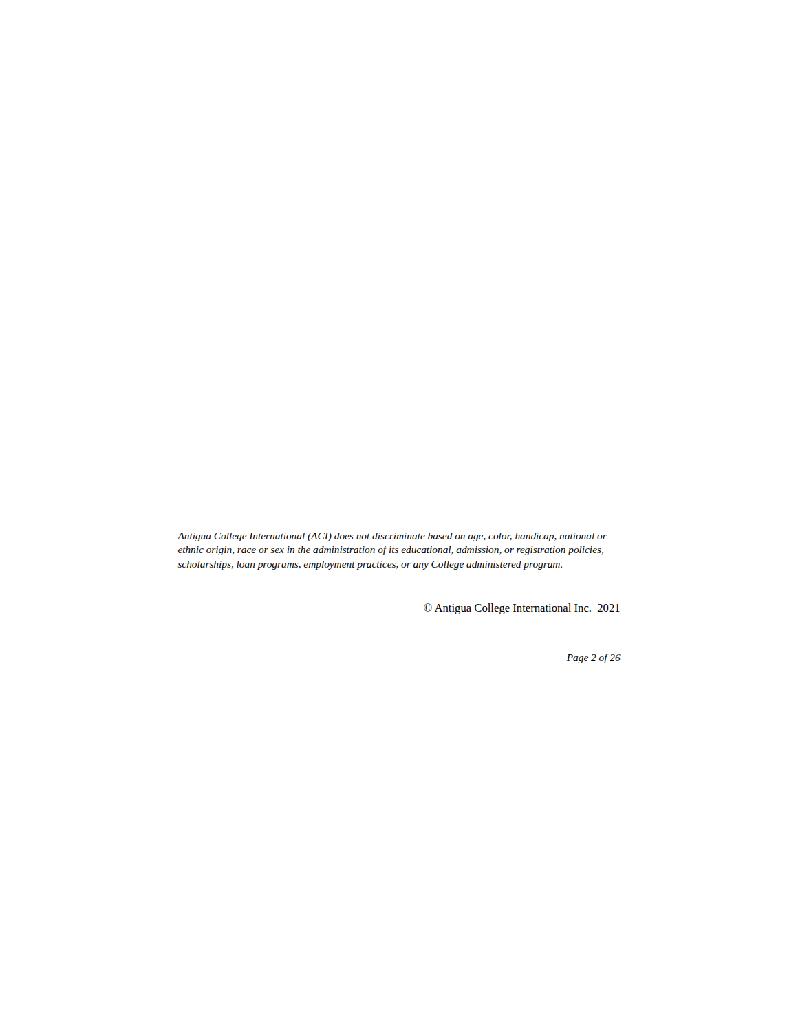Antigua College International (ACI) does not discriminate based on age, color, handicap, national or ethnic origin, race or sex in the administration of its educational, admission, or registration policies, scholarships, loan programs, employment practices, or any College administered program.
© Antigua College International Inc. 2021
Page 2 of 26